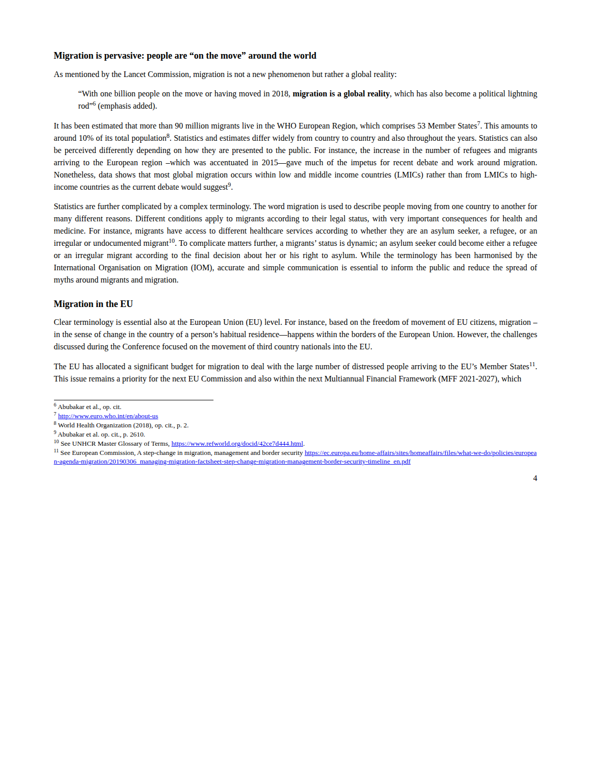Migration is pervasive: people are “on the move” around the world
As mentioned by the Lancet Commission, migration is not a new phenomenon but rather a global reality:
“With one billion people on the move or having moved in 2018, migration is a global reality, which has also become a political lightning rod”6 (emphasis added).
It has been estimated that more than 90 million migrants live in the WHO European Region, which comprises 53 Member States7. This amounts to around 10% of its total population8. Statistics and estimates differ widely from country to country and also throughout the years. Statistics can also be perceived differently depending on how they are presented to the public. For instance, the increase in the number of refugees and migrants arriving to the European region –which was accentuated in 2015—gave much of the impetus for recent debate and work around migration. Nonetheless, data shows that most global migration occurs within low and middle income countries (LMICs) rather than from LMICs to high-income countries as the current debate would suggest9.
Statistics are further complicated by a complex terminology. The word migration is used to describe people moving from one country to another for many different reasons. Different conditions apply to migrants according to their legal status, with very important consequences for health and medicine. For instance, migrants have access to different healthcare services according to whether they are an asylum seeker, a refugee, or an irregular or undocumented migrant10. To complicate matters further, a migrants’ status is dynamic; an asylum seeker could become either a refugee or an irregular migrant according to the final decision about her or his right to asylum. While the terminology has been harmonised by the International Organisation on Migration (IOM), accurate and simple communication is essential to inform the public and reduce the spread of myths around migrants and migration.
Migration in the EU
Clear terminology is essential also at the European Union (EU) level. For instance, based on the freedom of movement of EU citizens, migration –in the sense of change in the country of a person’s habitual residence—happens within the borders of the European Union. However, the challenges discussed during the Conference focused on the movement of third country nationals into the EU.
The EU has allocated a significant budget for migration to deal with the large number of distressed people arriving to the EU’s Member States11. This issue remains a priority for the next EU Commission and also within the next Multiannual Financial Framework (MFF 2021-2027), which
6 Abubakar et al., op. cit.
7 http://www.euro.who.int/en/about-us
8 World Health Organization (2018), op. cit., p. 2.
9 Abubakar et al. op. cit., p. 2610.
10 See UNHCR Master Glossary of Terms, https://www.refworld.org/docid/42ce7d444.html.
11 See European Commission, A step-change in migration, management and border security https://ec.europa.eu/home-affairs/sites/homeaffairs/files/what-we-do/policies/european-agenda-migration/20190306_managing-migration-factsheet-step-change-migration-management-border-security-timeline_en.pdf
4